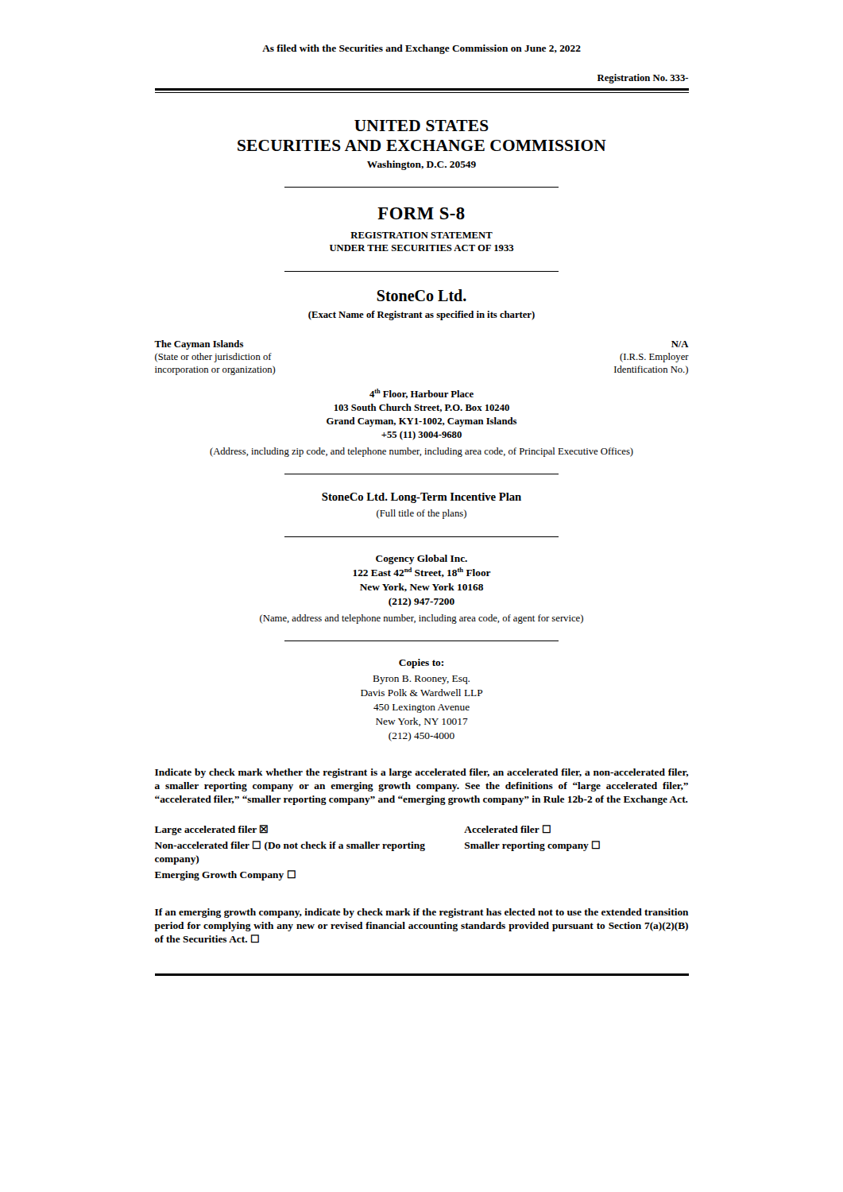As filed with the Securities and Exchange Commission on June 2, 2022
Registration No. 333-
UNITED STATES
SECURITIES AND EXCHANGE COMMISSION
Washington, D.C. 20549
FORM S-8
REGISTRATION STATEMENT
UNDER THE SECURITIES ACT OF 1933
StoneCo Ltd.
(Exact Name of Registrant as specified in its charter)
| The Cayman Islands | | N/A |
| (State or other jurisdiction of | | (I.R.S. Employer |
| incorporation or organization) | | Identification No.) |
4th Floor, Harbour Place
103 South Church Street, P.O. Box 10240
Grand Cayman, KY1-1002, Cayman Islands
+55 (11) 3004-9680
(Address, including zip code, and telephone number, including area code, of Principal Executive Offices)
StoneCo Ltd. Long-Term Incentive Plan
(Full title of the plans)
Cogency Global Inc.
122 East 42nd Street, 18th Floor
New York, New York 10168
(212) 947-7200
(Name, address and telephone number, including area code, of agent for service)
Copies to:
Byron B. Rooney, Esq.
Davis Polk & Wardwell LLP
450 Lexington Avenue
New York, NY 10017
(212) 450-4000
Indicate by check mark whether the registrant is a large accelerated filer, an accelerated filer, a non-accelerated filer, a smaller reporting company or an emerging growth company. See the definitions of “large accelerated filer,” “accelerated filer,” “smaller reporting company” and “emerging growth company” in Rule 12b-2 of the Exchange Act.
| Large accelerated filer ☒ | Accelerated filer ☐ |
| Non-accelerated filer ☐ (Do not check if a smaller reporting company) | Smaller reporting company ☐ |
| Emerging Growth Company ☐ | |
If an emerging growth company, indicate by check mark if the registrant has elected not to use the extended transition period for complying with any new or revised financial accounting standards provided pursuant to Section 7(a)(2)(B) of the Securities Act. ☐